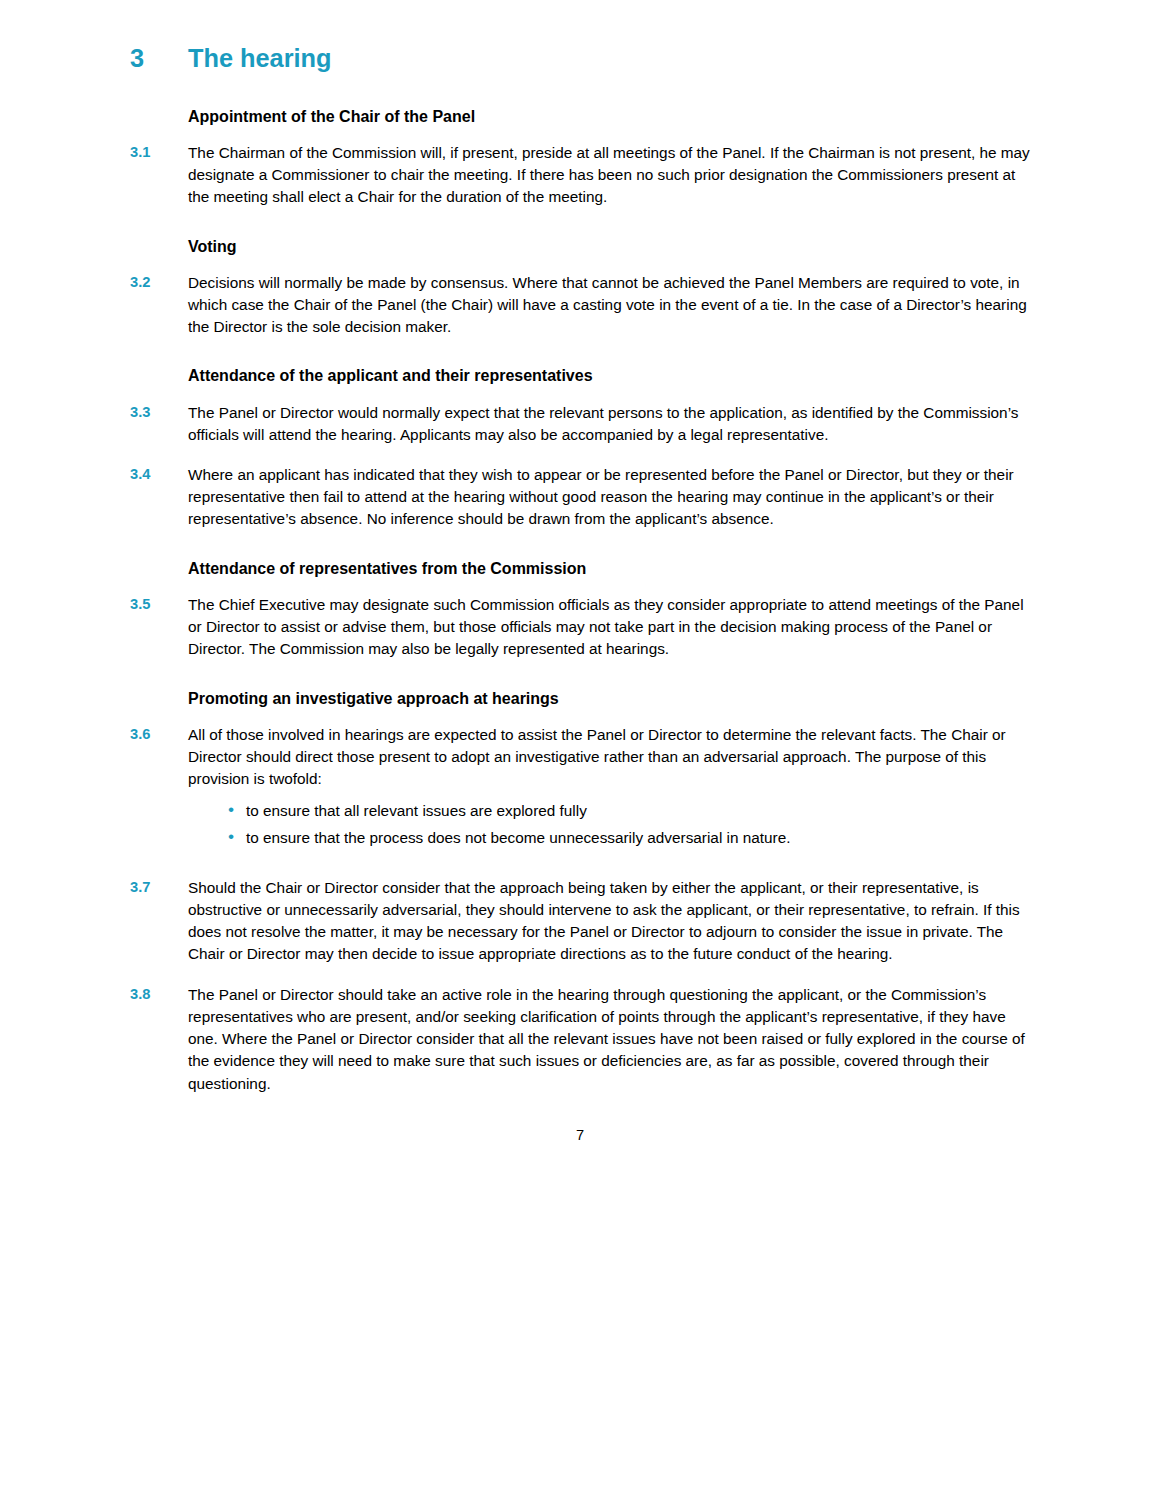3 The hearing
Appointment of the Chair of the Panel
3.1
The Chairman of the Commission will, if present, preside at all meetings of the Panel. If the Chairman is not present, he may designate a Commissioner to chair the meeting. If there has been no such prior designation the Commissioners present at the meeting shall elect a Chair for the duration of the meeting.
Voting
3.2
Decisions will normally be made by consensus. Where that cannot be achieved the Panel Members are required to vote, in which case the Chair of the Panel (the Chair) will have a casting vote in the event of a tie. In the case of a Director’s hearing the Director is the sole decision maker.
Attendance of the applicant and their representatives
3.3
The Panel or Director would normally expect that the relevant persons to the application, as identified by the Commission’s officials will attend the hearing. Applicants may also be accompanied by a legal representative.
3.4
Where an applicant has indicated that they wish to appear or be represented before the Panel or Director, but they or their representative then fail to attend at the hearing without good reason the hearing may continue in the applicant’s or their representative’s absence. No inference should be drawn from the applicant’s absence.
Attendance of representatives from the Commission
3.5
The Chief Executive may designate such Commission officials as they consider appropriate to attend meetings of the Panel or Director to assist or advise them, but those officials may not take part in the decision making process of the Panel or Director. The Commission may also be legally represented at hearings.
Promoting an investigative approach at hearings
3.6
All of those involved in hearings are expected to assist the Panel or Director to determine the relevant facts. The Chair or Director should direct those present to adopt an investigative rather than an adversarial approach. The purpose of this provision is twofold:
to ensure that all relevant issues are explored fully
to ensure that the process does not become unnecessarily adversarial in nature.
3.7
Should the Chair or Director consider that the approach being taken by either the applicant, or their representative, is obstructive or unnecessarily adversarial, they should intervene to ask the applicant, or their representative, to refrain. If this does not resolve the matter, it may be necessary for the Panel or Director to adjourn to consider the issue in private. The Chair or Director may then decide to issue appropriate directions as to the future conduct of the hearing.
3.8
The Panel or Director should take an active role in the hearing through questioning the applicant, or the Commission’s representatives who are present, and/or seeking clarification of points through the applicant’s representative, if they have one. Where the Panel or Director consider that all the relevant issues have not been raised or fully explored in the course of the evidence they will need to make sure that such issues or deficiencies are, as far as possible, covered through their questioning.
7